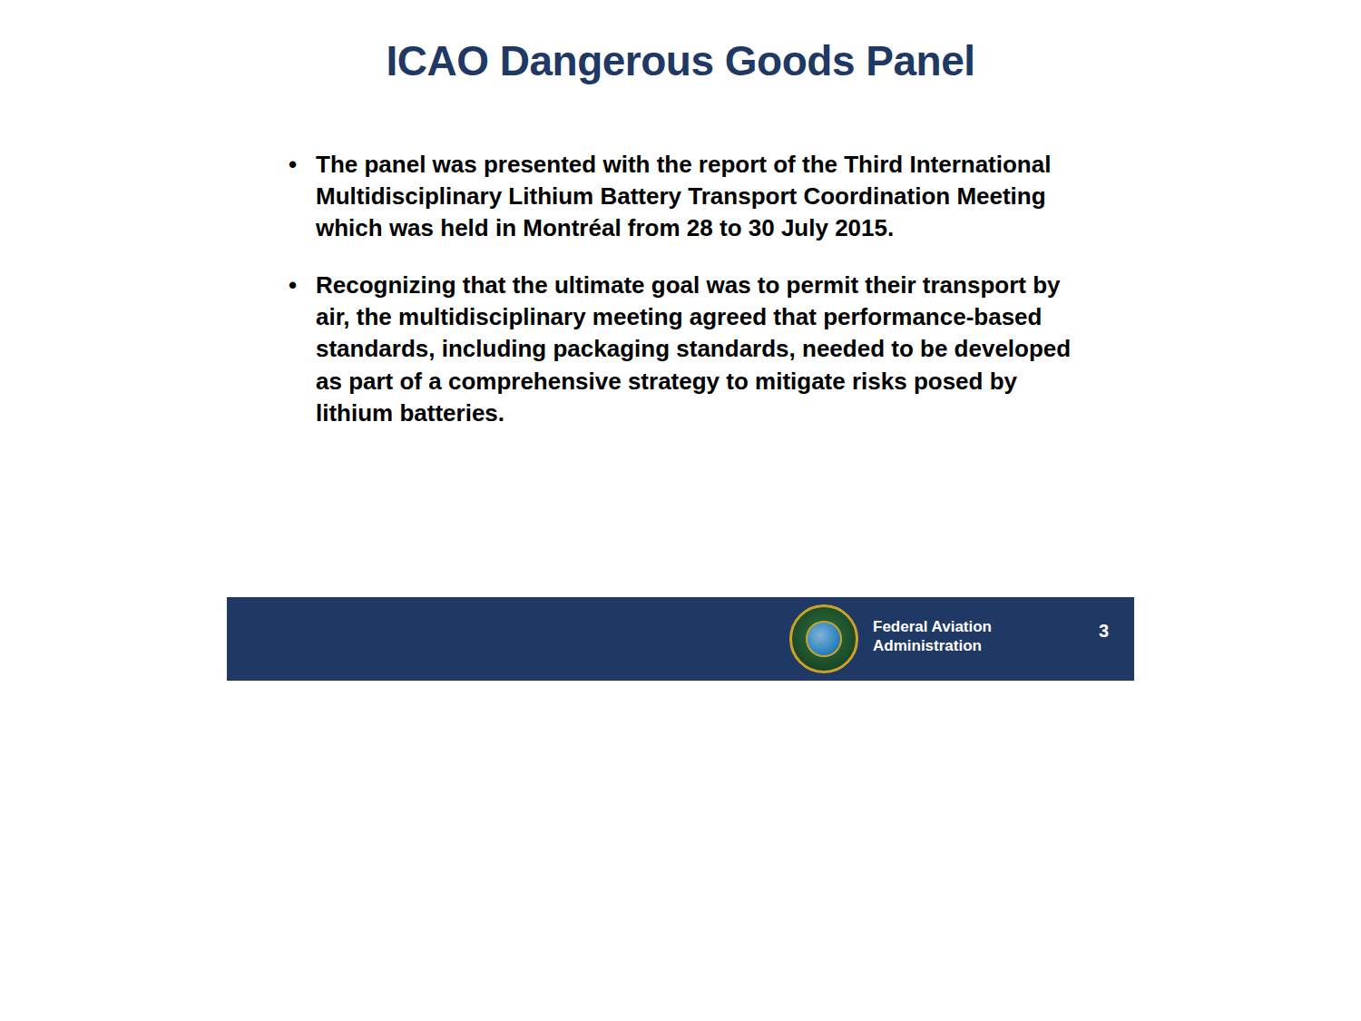ICAO Dangerous Goods Panel
The panel was presented with the report of the Third International Multidisciplinary Lithium Battery Transport Coordination Meeting which was held in Montréal from 28 to 30 July 2015.
Recognizing that the ultimate goal was to permit their transport by air, the multidisciplinary meeting agreed that performance-based standards, including packaging standards, needed to be developed as part of a comprehensive strategy to mitigate risks posed by lithium batteries.
Federal Aviation
Administration
3